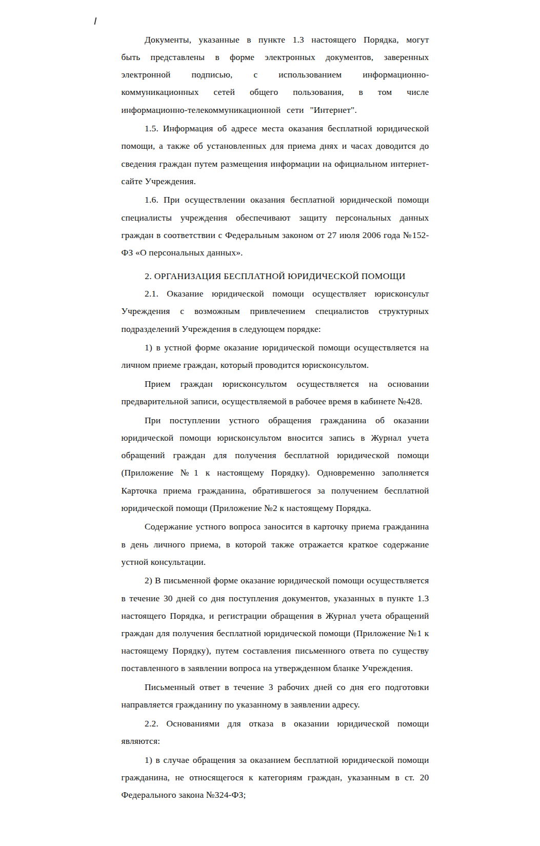Документы, указанные в пункте 1.3 настоящего Порядка, могут быть представлены в форме электронных документов, заверенных электронной подписью, с использованием информационно-коммуникационных сетей общего пользования, в том числе информационно-телекоммуникационной сети "Интернет".
1.5. Информация об адресе места оказания бесплатной юридической помощи, а также об установленных для приема днях и часах доводится до сведения граждан путем размещения информации на официальном интернет-сайте Учреждения.
1.6. При осуществлении оказания бесплатной юридической помощи специалисты учреждения обеспечивают защиту персональных данных граждан в соответствии с Федеральным законом от 27 июля 2006 года №152-ФЗ «О персональных данных».
2. ОРГАНИЗАЦИЯ БЕСПЛАТНОЙ ЮРИДИЧЕСКОЙ ПОМОЩИ
2.1. Оказание юридической помощи осуществляет юрисконсульт Учреждения с возможным привлечением специалистов структурных подразделений Учреждения в следующем порядке:
1) в устной форме оказание юридической помощи осуществляется на личном приеме граждан, который проводится юрисконсультом.
Прием граждан юрисконсультом осуществляется на основании предварительной записи, осуществляемой в рабочее время в кабинете №428.
При поступлении устного обращения гражданина об оказании юридической помощи юрисконсультом вносится запись в Журнал учета обращений граждан для получения бесплатной юридической помощи (Приложение №1 к настоящему Порядку). Одновременно заполняется Карточка приема гражданина, обратившегося за получением бесплатной юридической помощи (Приложение №2 к настоящему Порядка.
Содержание устного вопроса заносится в карточку приема гражданина в день личного приема, в которой также отражается краткое содержание устной консультации.
2) В письменной форме оказание юридической помощи осуществляется в течение 30 дней со дня поступления документов, указанных в пункте 1.3 настоящего Порядка, и регистрации обращения в Журнал учета обращений граждан для получения бесплатной юридической помощи (Приложение №1 к настоящему Порядку), путем составления письменного ответа по существу поставленного в заявлении вопроса на утвержденном бланке Учреждения.
Письменный ответ в течение 3 рабочих дней со дня его подготовки направляется гражданину по указанному в заявлении адресу.
2.2. Основаниями для отказа в оказании юридической помощи являются:
1) в случае обращения за оказанием бесплатной юридической помощи гражданина, не относящегося к категориям граждан, указанным в ст. 20 Федерального закона №324-ФЗ;